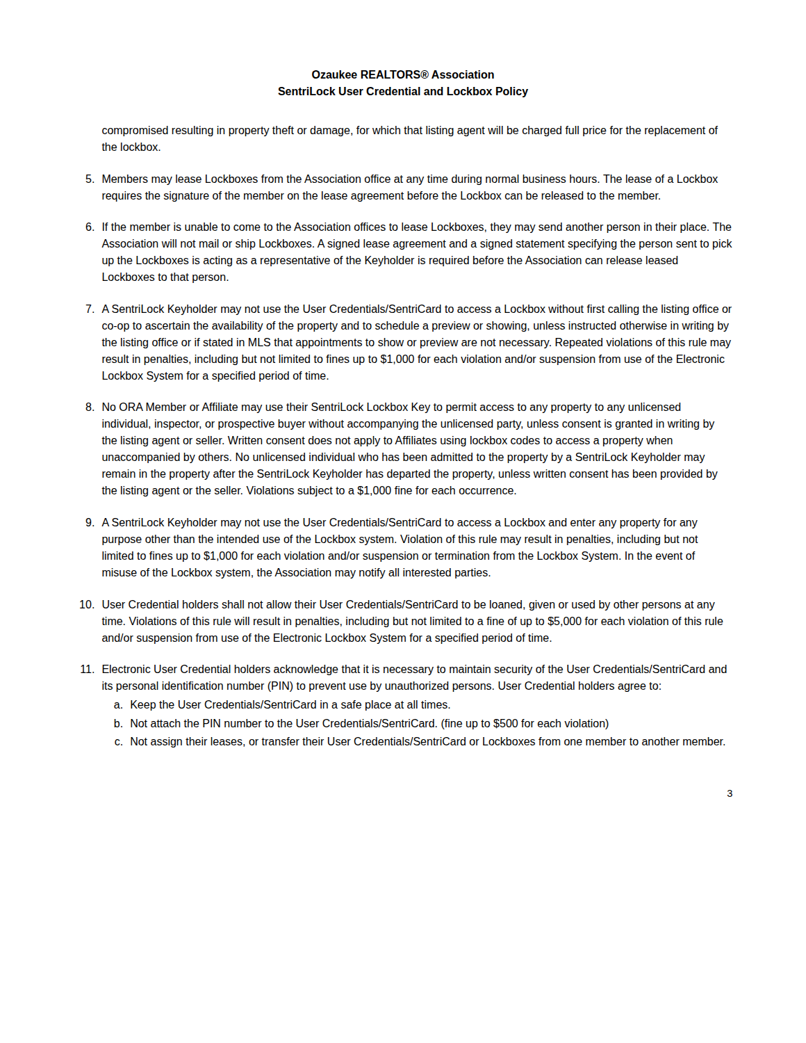Ozaukee REALTORS® Association
SentriLock User Credential and Lockbox Policy
compromised resulting in property theft or damage, for which that listing agent will be charged full price for the replacement of the lockbox.
Members may lease Lockboxes from the Association office at any time during normal business hours. The lease of a Lockbox requires the signature of the member on the lease agreement before the Lockbox can be released to the member.
If the member is unable to come to the Association offices to lease Lockboxes, they may send another person in their place. The Association will not mail or ship Lockboxes. A signed lease agreement and a signed statement specifying the person sent to pick up the Lockboxes is acting as a representative of the Keyholder is required before the Association can release leased Lockboxes to that person.
A SentriLock Keyholder may not use the User Credentials/SentriCard to access a Lockbox without first calling the listing office or co-op to ascertain the availability of the property and to schedule a preview or showing, unless instructed otherwise in writing by the listing office or if stated in MLS that appointments to show or preview are not necessary. Repeated violations of this rule may result in penalties, including but not limited to fines up to $1,000 for each violation and/or suspension from use of the Electronic Lockbox System for a specified period of time.
No ORA Member or Affiliate may use their SentriLock Lockbox Key to permit access to any property to any unlicensed individual, inspector, or prospective buyer without accompanying the unlicensed party, unless consent is granted in writing by the listing agent or seller. Written consent does not apply to Affiliates using lockbox codes to access a property when unaccompanied by others. No unlicensed individual who has been admitted to the property by a SentriLock Keyholder may remain in the property after the SentriLock Keyholder has departed the property, unless written consent has been provided by the listing agent or the seller. Violations subject to a $1,000 fine for each occurrence.
A SentriLock Keyholder may not use the User Credentials/SentriCard to access a Lockbox and enter any property for any purpose other than the intended use of the Lockbox system. Violation of this rule may result in penalties, including but not limited to fines up to $1,000 for each violation and/or suspension or termination from the Lockbox System. In the event of misuse of the Lockbox system, the Association may notify all interested parties.
User Credential holders shall not allow their User Credentials/SentriCard to be loaned, given or used by other persons at any time. Violations of this rule will result in penalties, including but not limited to a fine of up to $5,000 for each violation of this rule and/or suspension from use of the Electronic Lockbox System for a specified period of time.
Electronic User Credential holders acknowledge that it is necessary to maintain security of the User Credentials/SentriCard and its personal identification number (PIN) to prevent use by unauthorized persons. User Credential holders agree to:
Keep the User Credentials/SentriCard in a safe place at all times.
Not attach the PIN number to the User Credentials/SentriCard. (fine up to $500 for each violation)
Not assign their leases, or transfer their User Credentials/SentriCard or Lockboxes from one member to another member.
3